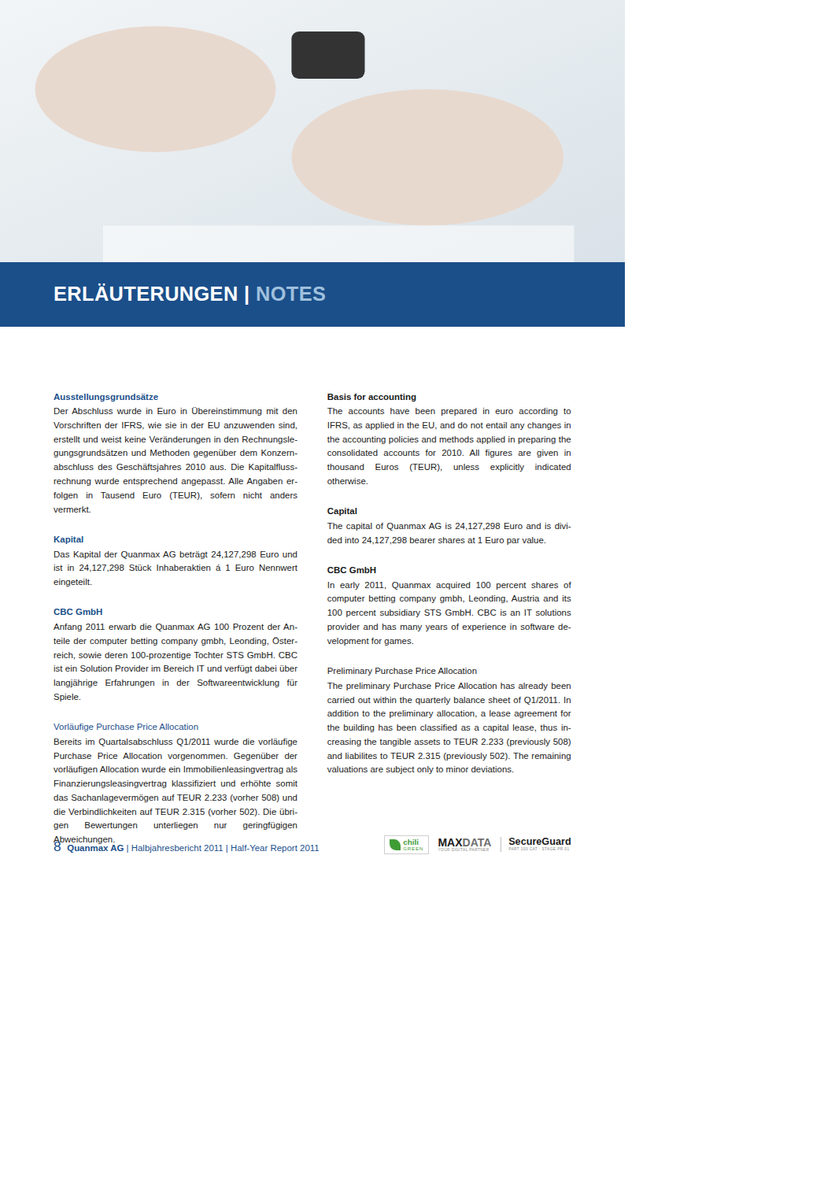ERLÄUTERUNGEN | NOTES
Ausstellungsgrundsätze
Der Abschluss wurde in Euro in Übereinstimmung mit den Vorschriften der IFRS, wie sie in der EU anzuwenden sind, erstellt und weist keine Veränderungen in den Rechnungslegungsgrundsätzen und Methoden gegenüber dem Konzernabschluss des Geschäftsjahres 2010 aus. Die Kapitalflussrechnung wurde entsprechend angepasst. Alle Angaben erfolgen in Tausend Euro (TEUR), sofern nicht anders vermerkt.
Kapital
Das Kapital der Quanmax AG beträgt 24,127,298 Euro und ist in 24,127,298 Stück Inhaberaktien á 1 Euro Nennwert eingeteilt.
CBC GmbH
Anfang 2011 erwarb die Quanmax AG 100 Prozent der Anteile der computer betting company gmbh, Leonding, Österreich, sowie deren 100-prozentige Tochter STS GmbH. CBC ist ein Solution Provider im Bereich IT und verfügt dabei über langjährige Erfahrungen in der Softwareentwicklung für Spiele.
Vorläufige Purchase Price Allocation
Bereits im Quartalsabschluss Q1/2011 wurde die vorläufige Purchase Price Allocation vorgenommen. Gegenüber der vorläufigen Allocation wurde ein Immobilienleasingvertrag als Finanzierungsleasingvertrag klassifiziert und erhöhte somit das Sachanlagevermögen auf TEUR 2.233 (vorher 508) und die Verbindlichkeiten auf TEUR 2.315 (vorher 502). Die übrigen Bewertungen unterliegen nur geringfügigen Abweichungen.
Basis for accounting
The accounts have been prepared in euro according to IFRS, as applied in the EU, and do not entail any changes in the accounting policies and methods applied in preparing the consolidated accounts for 2010. All figures are given in thousand Euros (TEUR), unless explicitly indicated otherwise.
Capital
The capital of Quanmax AG is 24,127,298 Euro and is divided into 24,127,298 bearer shares at 1 Euro par value.
CBC GmbH
In early 2011, Quanmax acquired 100 percent shares of computer betting company gmbh, Leonding, Austria and its 100 percent subsidiary STS GmbH. CBC is an IT solutions provider and has many years of experience in software development for games.
Preliminary Purchase Price Allocation
The preliminary Purchase Price Allocation has already been carried out within the quarterly balance sheet of Q1/2011. In addition to the preliminary allocation, a lease agreement for the building has been classified as a capital lease, thus increasing the tangible assets to TEUR 2.233 (previously 508) and liabilites to TEUR 2.315 (previously 502). The remaining valuations are subject only to minor deviations.
8 Quanmax AG | Halbjahresbericht 2011 | Half-Year Report 2011
chiliGREEN
MAXDATA YOUR DIGITAL PARTNER
SecureGuardPART 100 CAT · STAGE PR 01